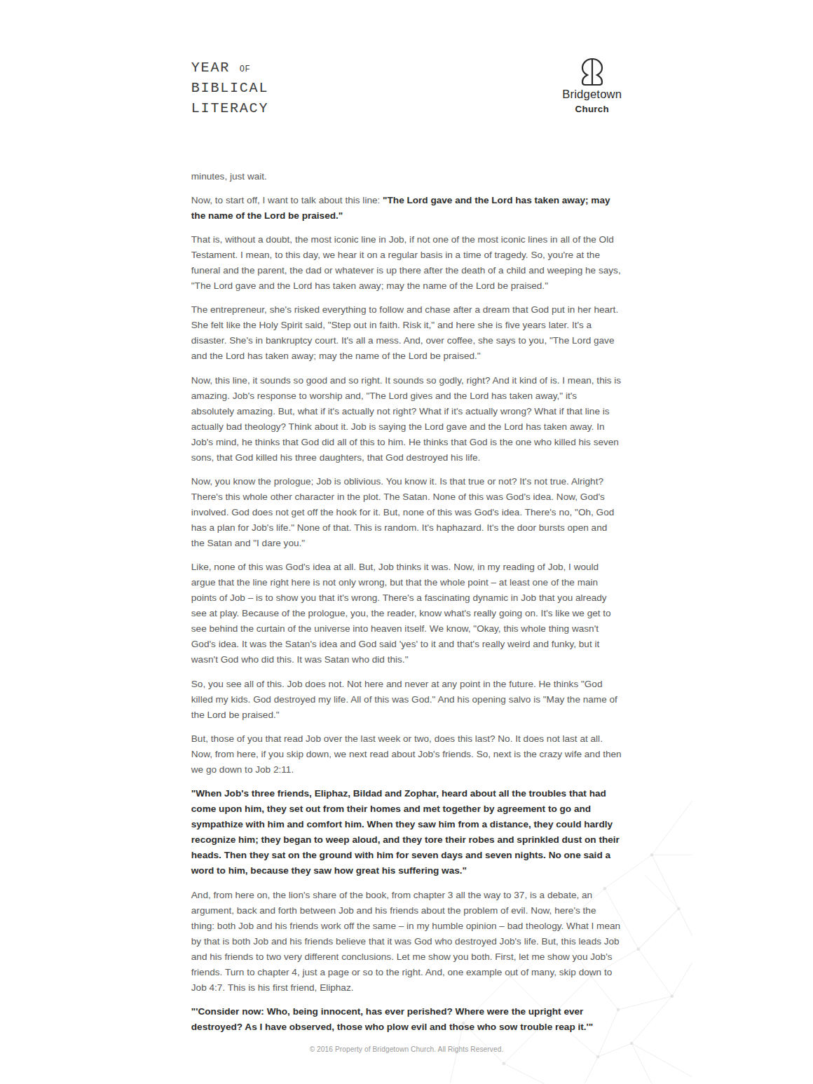YEAR OF
BIBLICAL
LITERACY
Bridgetown
Church
minutes, just wait.
Now, to start off, I want to talk about this line: "The Lord gave and the Lord has taken away; may the name of the Lord be praised."
That is, without a doubt, the most iconic line in Job, if not one of the most iconic lines in all of the Old Testament. I mean, to this day, we hear it on a regular basis in a time of tragedy. So, you're at the funeral and the parent, the dad or whatever is up there after the death of a child and weeping he says, "The Lord gave and the Lord has taken away; may the name of the Lord be praised."
The entrepreneur, she's risked everything to follow and chase after a dream that God put in her heart. She felt like the Holy Spirit said, "Step out in faith. Risk it," and here she is five years later. It's a disaster. She's in bankruptcy court. It's all a mess. And, over coffee, she says to you, "The Lord gave and the Lord has taken away; may the name of the Lord be praised."
Now, this line, it sounds so good and so right. It sounds so godly, right? And it kind of is. I mean, this is amazing. Job's response to worship and, "The Lord gives and the Lord has taken away," it's absolutely amazing. But, what if it's actually not right? What if it's actually wrong? What if that line is actually bad theology? Think about it. Job is saying the Lord gave and the Lord has taken away. In Job's mind, he thinks that God did all of this to him. He thinks that God is the one who killed his seven sons, that God killed his three daughters, that God destroyed his life.
Now, you know the prologue; Job is oblivious. You know it. Is that true or not? It's not true. Alright? There's this whole other character in the plot. The Satan. None of this was God's idea. Now, God's involved. God does not get off the hook for it. But, none of this was God's idea. There's no, "Oh, God has a plan for Job's life." None of that. This is random. It's haphazard. It's the door bursts open and the Satan and "I dare you."
Like, none of this was God's idea at all. But, Job thinks it was. Now, in my reading of Job, I would argue that the line right here is not only wrong, but that the whole point – at least one of the main points of Job – is to show you that it's wrong. There's a fascinating dynamic in Job that you already see at play. Because of the prologue, you, the reader, know what's really going on. It's like we get to see behind the curtain of the universe into heaven itself. We know, "Okay, this whole thing wasn't God's idea. It was the Satan's idea and God said 'yes' to it and that's really weird and funky, but it wasn't God who did this. It was Satan who did this."
So, you see all of this. Job does not. Not here and never at any point in the future. He thinks "God killed my kids. God destroyed my life. All of this was God." And his opening salvo is "May the name of the Lord be praised."
But, those of you that read Job over the last week or two, does this last? No. It does not last at all. Now, from here, if you skip down, we next read about Job's friends. So, next is the crazy wife and then we go down to Job 2:11.
"When Job's three friends, Eliphaz, Bildad and Zophar, heard about all the troubles that had come upon him, they set out from their homes and met together by agreement to go and sympathize with him and comfort him. When they saw him from a distance, they could hardly recognize him; they began to weep aloud, and they tore their robes and sprinkled dust on their heads. Then they sat on the ground with him for seven days and seven nights. No one said a word to him, because they saw how great his suffering was."
And, from here on, the lion's share of the book, from chapter 3 all the way to 37, is a debate, an argument, back and forth between Job and his friends about the problem of evil. Now, here's the thing: both Job and his friends work off the same – in my humble opinion – bad theology. What I mean by that is both Job and his friends believe that it was God who destroyed Job's life. But, this leads Job and his friends to two very different conclusions. Let me show you both. First, let me show you Job's friends. Turn to chapter 4, just a page or so to the right. And, one example out of many, skip down to Job 4:7. This is his first friend, Eliphaz.
"'Consider now: Who, being innocent, has ever perished? Where were the upright ever destroyed? As I have observed, those who plow evil and those who sow trouble reap it.'"
© 2016 Property of Bridgetown Church. All Rights Reserved.